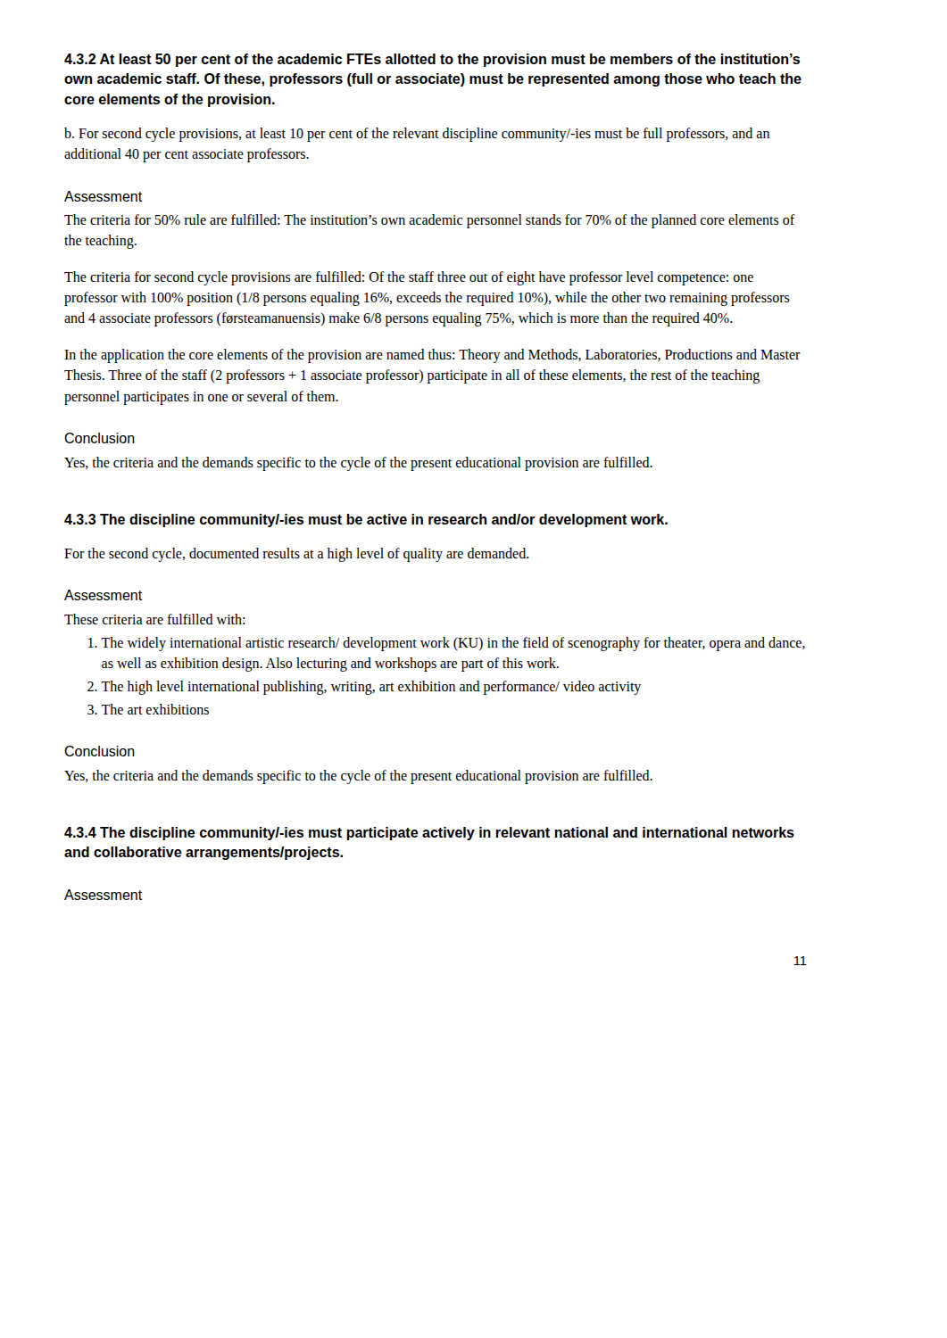4.3.2 At least 50 per cent of the academic FTEs allotted to the provision must be members of the institution’s own academic staff. Of these, professors (full or associate) must be represented among those who teach the core elements of the provision.
b. For second cycle provisions, at least 10 per cent of the relevant discipline community/-ies must be full professors, and an additional 40 per cent associate professors.
Assessment
The criteria for 50% rule are fulfilled: The institution’s own academic personnel stands for 70% of the planned core elements of the teaching.
The criteria for second cycle provisions are fulfilled: Of the staff three out of eight have professor level competence: one professor with 100% position (1/8 persons equaling 16%, exceeds the required 10%), while the other two remaining professors and 4 associate professors (førsteamanuensis) make 6/8 persons equaling 75%, which is more than the required 40%.
In the application the core elements of the provision are named thus: Theory and Methods, Laboratories, Productions and Master Thesis. Three of the staff (2 professors + 1 associate professor) participate in all of these elements, the rest of the teaching personnel participates in one or several of them.
Conclusion
Yes, the criteria and the demands specific to the cycle of the present educational provision are fulfilled.
4.3.3 The discipline community/-ies must be active in research and/or development work.
For the second cycle, documented results at a high level of quality are demanded.
Assessment
These criteria are fulfilled with:
The widely international artistic research/ development work (KU) in the field of scenography for theater, opera and dance, as well as exhibition design. Also lecturing and workshops are part of this work.
The high level international publishing, writing, art exhibition and performance/ video activity
The art exhibitions
Conclusion
Yes, the criteria and the demands specific to the cycle of the present educational provision are fulfilled.
4.3.4 The discipline community/-ies must participate actively in relevant national and international networks and collaborative arrangements/projects.
Assessment
11